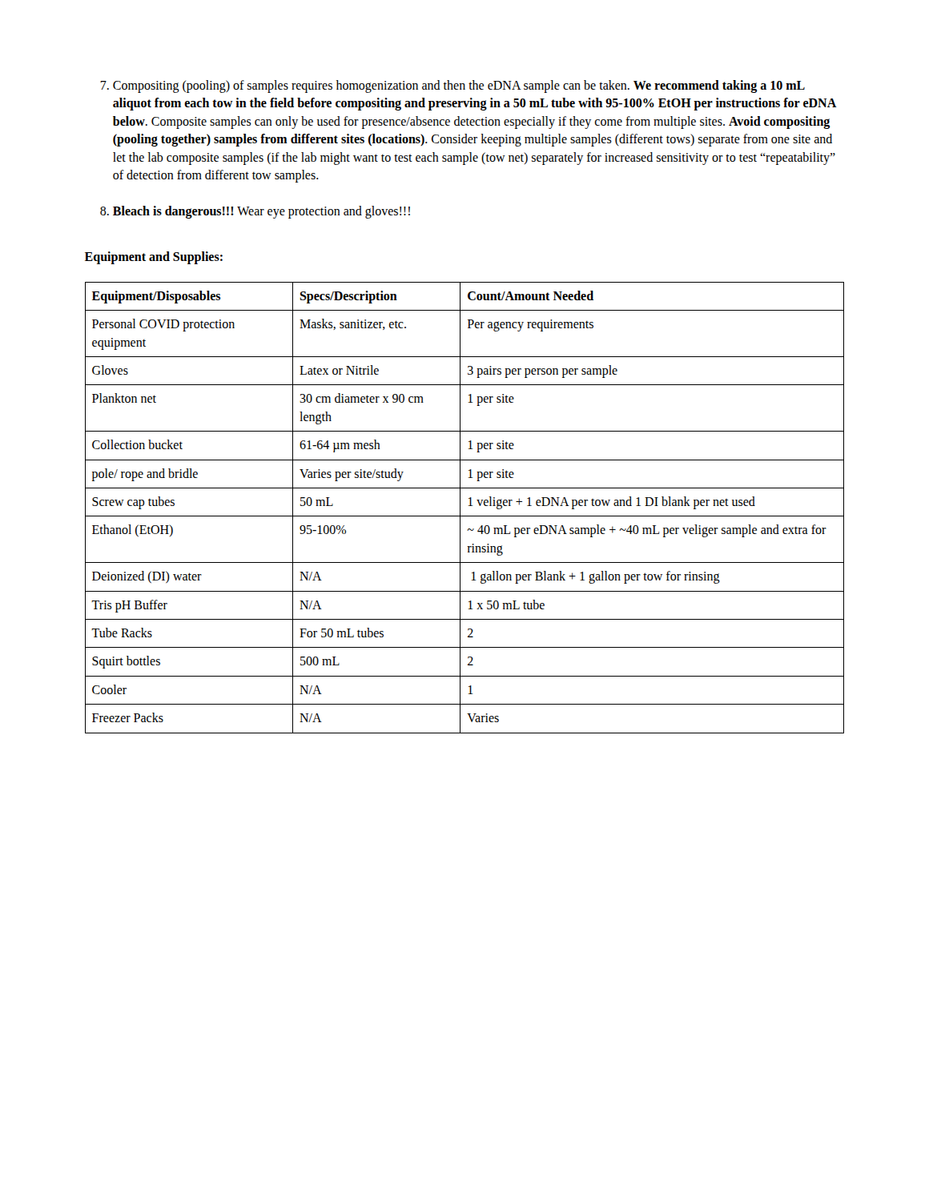Compositing (pooling) of samples requires homogenization and then the eDNA sample can be taken. We recommend taking a 10 mL aliquot from each tow in the field before compositing and preserving in a 50 mL tube with 95-100% EtOH per instructions for eDNA below. Composite samples can only be used for presence/absence detection especially if they come from multiple sites. Avoid compositing (pooling together) samples from different sites (locations). Consider keeping multiple samples (different tows) separate from one site and let the lab composite samples (if the lab might want to test each sample (tow net) separately for increased sensitivity or to test “repeatability” of detection from different tow samples.
Bleach is dangerous!!! Wear eye protection and gloves!!!
Equipment and Supplies:
| Equipment/Disposables | Specs/Description | Count/Amount Needed |
| --- | --- | --- |
| Personal COVID protection equipment | Masks, sanitizer, etc. | Per agency requirements |
| Gloves | Latex or Nitrile | 3 pairs per person per sample |
| Plankton net | 30 cm diameter x 90 cm length | 1 per site |
| Collection bucket | 61-64 µm mesh | 1 per site |
| pole/ rope and bridle | Varies per site/study | 1 per site |
| Screw cap tubes | 50 mL | 1 veliger + 1 eDNA per tow and 1 DI blank per net used |
| Ethanol (EtOH) | 95-100% | ~ 40 mL per eDNA sample + ~40 mL per veliger sample and extra for rinsing |
| Deionized (DI) water | N/A | 1 gallon per Blank + 1 gallon per tow for rinsing |
| Tris pH Buffer | N/A | 1 x 50 mL tube |
| Tube Racks | For 50 mL tubes | 2 |
| Squirt bottles | 500 mL | 2 |
| Cooler | N/A | 1 |
| Freezer Packs | N/A | Varies |